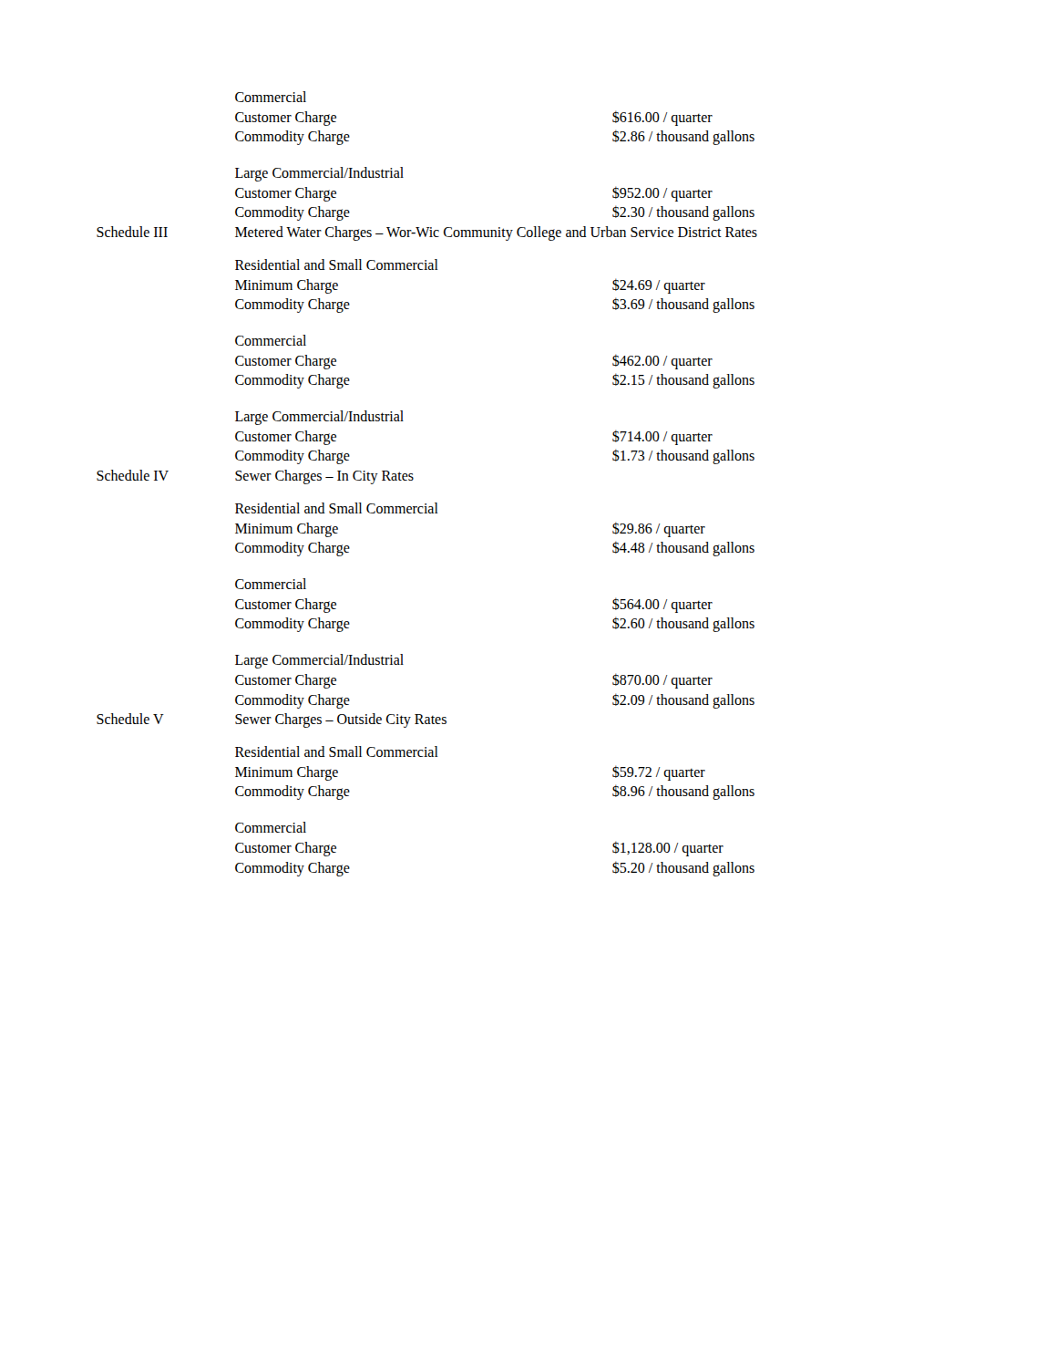| | Commercial / Customer Charge / $616.00 / quarter / / Commodity Charge / $2.86 / thousand gallons / Large Commercial/Industrial / Customer Charge / $952.00 / quarter / / Commodity Charge / $2.30 / thousand gallons / |
| Schedule III | Metered Water Charges – Wor-Wic Community College and Urban Service District Rates Residential and Small Commercial / Minimum Charge / $24.69 / quarter / / Commodity Charge / $3.69 / thousand gallons / Commercial / Customer Charge / $462.00 / quarter / / Commodity Charge / $2.15 / thousand gallons / Large Commercial/Industrial / Customer Charge / $714.00 / quarter / / Commodity Charge / $1.73 / thousand gallons / |
| Schedule IV | Sewer Charges – In City Rates Residential and Small Commercial / Minimum Charge / $29.86 / quarter / / Commodity Charge / $4.48 / thousand gallons / Commercial / Customer Charge / $564.00 / quarter / / Commodity Charge / $2.60 / thousand gallons / Large Commercial/Industrial / Customer Charge / $870.00 / quarter / / Commodity Charge / $2.09 / thousand gallons / |
| Schedule V | Sewer Charges – Outside City Rates Residential and Small Commercial / Minimum Charge / $59.72 / quarter / / Commodity Charge / $8.96 / thousand gallons / Commercial / Customer Charge / $1,128.00 / quarter / / Commodity Charge / $5.20 / thousand gallons / |